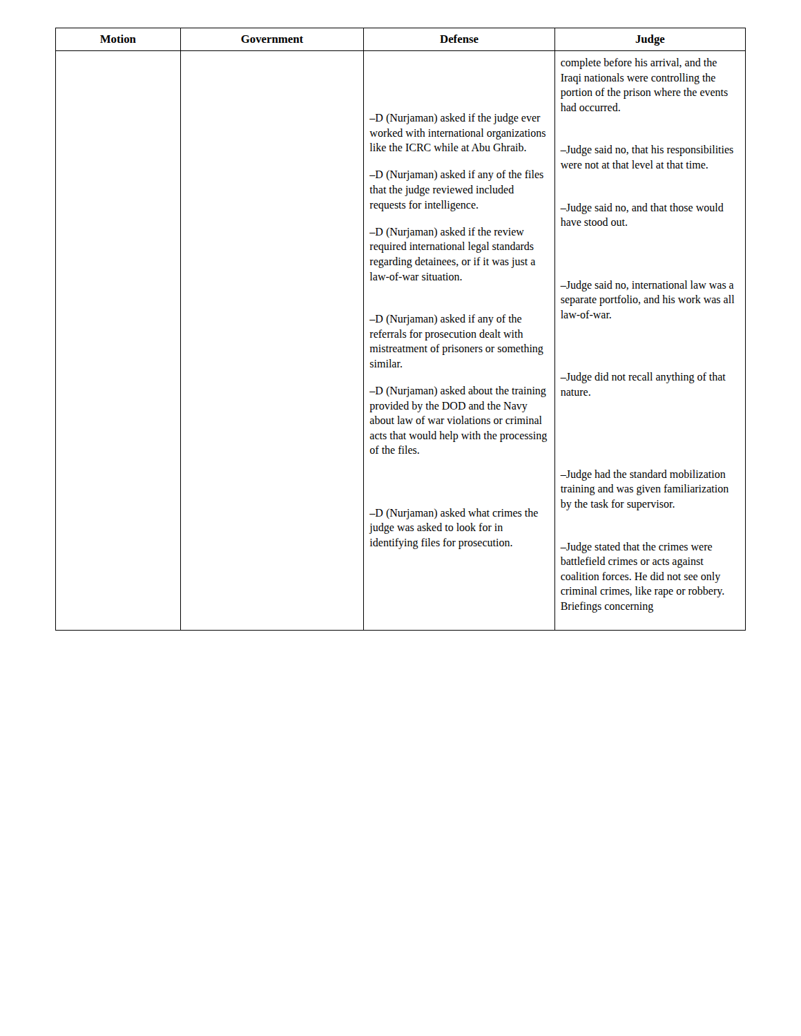| Motion | Government | Defense | Judge |
| --- | --- | --- | --- |
| | | –D (Nurjaman) asked if the judge ever worked with international organizations like the ICRC while at Abu Ghraib. –D (Nurjaman) asked if any of the files that the judge reviewed included requests for intelligence. –D (Nurjaman) asked if the review required international legal standards regarding detainees, or if it was just a law-of-war situation. –D (Nurjaman) asked if any of the referrals for prosecution dealt with mistreatment of prisoners or something similar. –D (Nurjaman) asked about the training provided by the DOD and the Navy about law of war violations or criminal acts that would help with the processing of the files. –D (Nurjaman) asked what crimes the judge was asked to look for in identifying files for prosecution. | complete before his arrival, and the Iraqi nationals were controlling the portion of the prison where the events had occurred. –Judge said no, that his responsibilities were not at that level at that time. –Judge said no, and that those would have stood out. –Judge said no, international law was a separate portfolio, and his work was all law-of-war. –Judge did not recall anything of that nature. –Judge had the standard mobilization training and was given familiarization by the task for supervisor. –Judge stated that the crimes were battlefield crimes or acts against coalition forces. He did not see only criminal crimes, like rape or robbery. Briefings concerning |